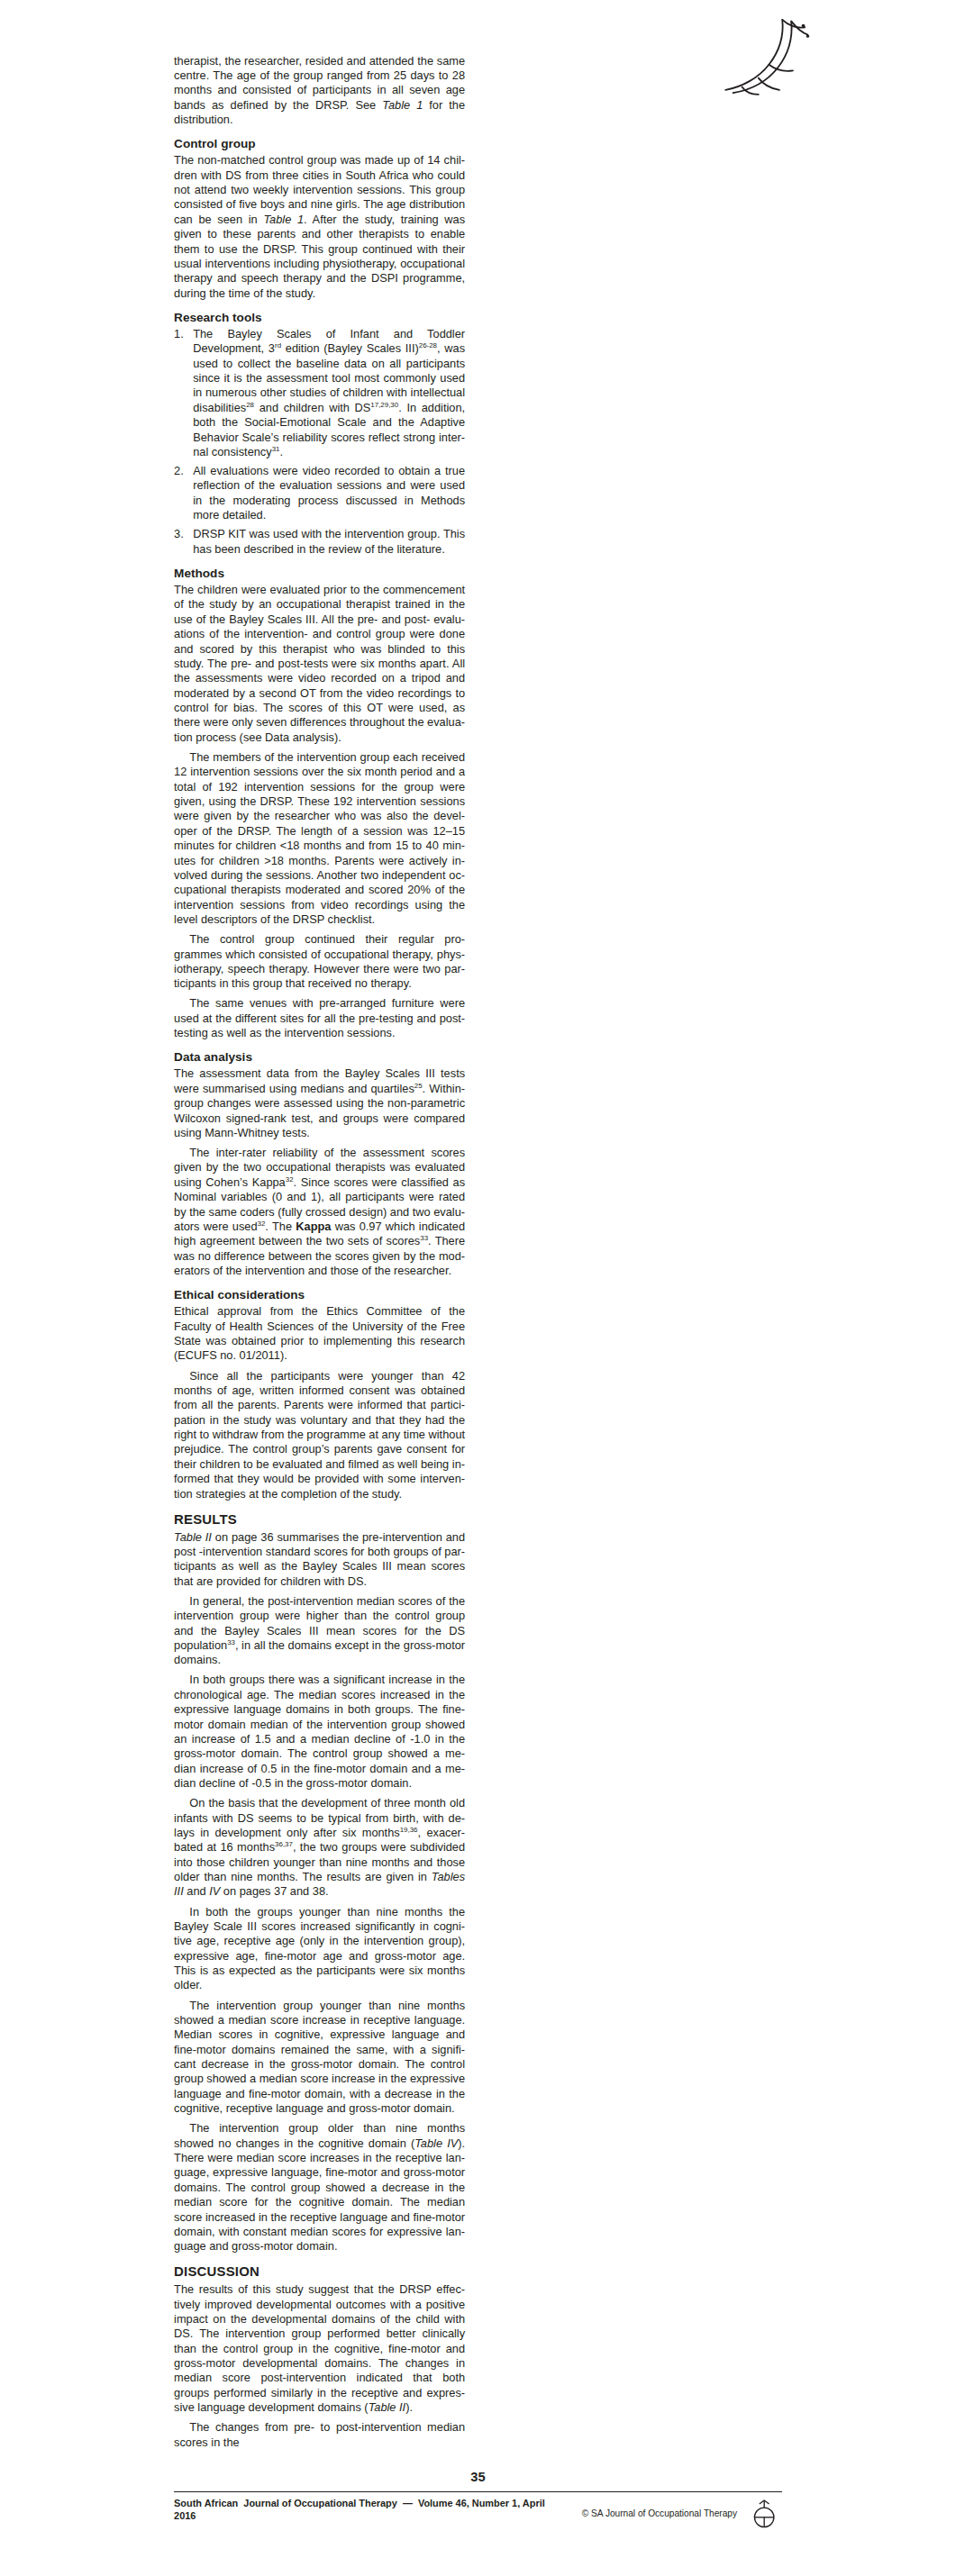therapist, the researcher, resided and attended the same centre. The age of the group ranged from 25 days to 28 months and consisted of participants in all seven age bands as defined by the DRSP. See Table 1 for the distribution.
Control group
The non-matched control group was made up of 14 children with DS from three cities in South Africa who could not attend two weekly intervention sessions. This group consisted of five boys and nine girls. The age distribution can be seen in Table 1. After the study, training was given to these parents and other therapists to enable them to use the DRSP. This group continued with their usual interventions including physiotherapy, occupational therapy and speech therapy and the DSPI programme, during the time of the study.
Research tools
The Bayley Scales of Infant and Toddler Development, 3rd edition (Bayley Scales III)26-28, was used to collect the baseline data on all participants since it is the assessment tool most commonly used in numerous other studies of children with intellectual disabilities28 and children with DS17,29,30. In addition, both the Social-Emotional Scale and the Adaptive Behavior Scale’s reliability scores reflect strong internal consistency31.
All evaluations were video recorded to obtain a true reflection of the evaluation sessions and were used in the moderating process discussed in Methods more detailed.
DRSP KIT was used with the intervention group. This has been described in the review of the literature.
Methods
The children were evaluated prior to the commencement of the study by an occupational therapist trained in the use of the Bayley Scales III. All the pre- and post- evaluations of the intervention- and control group were done and scored by this therapist who was blinded to this study. The pre- and post-tests were six months apart. All the assessments were video recorded on a tripod and moderated by a second OT from the video recordings to control for bias. The scores of this OT were used, as there were only seven differences throughout the evaluation process (see Data analysis).
The members of the intervention group each received 12 intervention sessions over the six month period and a total of 192 intervention sessions for the group were given, using the DRSP. These 192 intervention sessions were given by the researcher who was also the developer of the DRSP. The length of a session was 12–15 minutes for children <18 months and from 15 to 40 minutes for children >18 months. Parents were actively involved during the sessions. Another two independent occupational therapists moderated and scored 20% of the intervention sessions from video recordings using the level descriptors of the DRSP checklist.
The control group continued their regular programmes which consisted of occupational therapy, physiotherapy, speech therapy. However there were two participants in this group that received no therapy.
The same venues with pre-arranged furniture were used at the different sites for all the pre-testing and post-testing as well as the intervention sessions.
Data analysis
The assessment data from the Bayley Scales III tests were summarised using medians and quartiles25. Within-group changes were assessed using the non-parametric Wilcoxon signed-rank test, and groups were compared using Mann-Whitney tests.
The inter-rater reliability of the assessment scores given by the two occupational therapists was evaluated using Cohen’s Kappa32. Since scores were classified as Nominal variables (0 and 1), all participants were rated by the same coders (fully crossed design) and two evaluators were used32. The Kappa was 0.97 which indicated high agreement between the two sets of scores33. There was no difference between the scores given by the moderators of the intervention and those of the researcher.
Ethical considerations
Ethical approval from the Ethics Committee of the Faculty of Health Sciences of the University of the Free State was obtained prior to implementing this research (ECUFS no. 01/2011).
Since all the participants were younger than 42 months of age, written informed consent was obtained from all the parents. Parents were informed that participation in the study was voluntary and that they had the right to withdraw from the programme at any time without prejudice. The control group’s parents gave consent for their children to be evaluated and filmed as well being informed that they would be provided with some intervention strategies at the completion of the study.
RESULTS
Table II on page 36 summarises the pre-intervention and post -intervention standard scores for both groups of participants as well as the Bayley Scales III mean scores that are provided for children with DS.
In general, the post-intervention median scores of the intervention group were higher than the control group and the Bayley Scales III mean scores for the DS population33, in all the domains except in the gross-motor domains.
In both groups there was a significant increase in the chronological age. The median scores increased in the expressive language domains in both groups. The fine-motor domain median of the intervention group showed an increase of 1.5 and a median decline of -1.0 in the gross-motor domain. The control group showed a median increase of 0.5 in the fine-motor domain and a median decline of -0.5 in the gross-motor domain.
On the basis that the development of three month old infants with DS seems to be typical from birth, with delays in development only after six months19,36, exacerbated at 16 months36,37, the two groups were subdivided into those children younger than nine months and those older than nine months. The results are given in Tables III and IV on pages 37 and 38.
In both the groups younger than nine months the Bayley Scale III scores increased significantly in cognitive age, receptive age (only in the intervention group), expressive age, fine-motor age and gross-motor age. This is as expected as the participants were six months older.
The intervention group younger than nine months showed a median score increase in receptive language. Median scores in cognitive, expressive language and fine-motor domains remained the same, with a significant decrease in the gross-motor domain. The control group showed a median score increase in the expressive language and fine-motor domain, with a decrease in the cognitive, receptive language and gross-motor domain.
The intervention group older than nine months showed no changes in the cognitive domain (Table IV). There were median score increases in the receptive language, expressive language, fine-motor and gross-motor domains. The control group showed a decrease in the median score for the cognitive domain. The median score increased in the receptive language and fine-motor domain, with constant median scores for expressive language and gross-motor domain.
DISCUSSION
The results of this study suggest that the DRSP effectively improved developmental outcomes with a positive impact on the developmental domains of the child with DS. The intervention group performed better clinically than the control group in the cognitive, fine-motor and gross-motor developmental domains. The changes in median score post-intervention indicated that both groups performed similarly in the receptive and expressive language development domains (Table II).
The changes from pre- to post-intervention median scores in the
35
South African Journal of Occupational Therapy — Volume 46, Number 1, April 2016
© SA Journal of Occupational Therapy